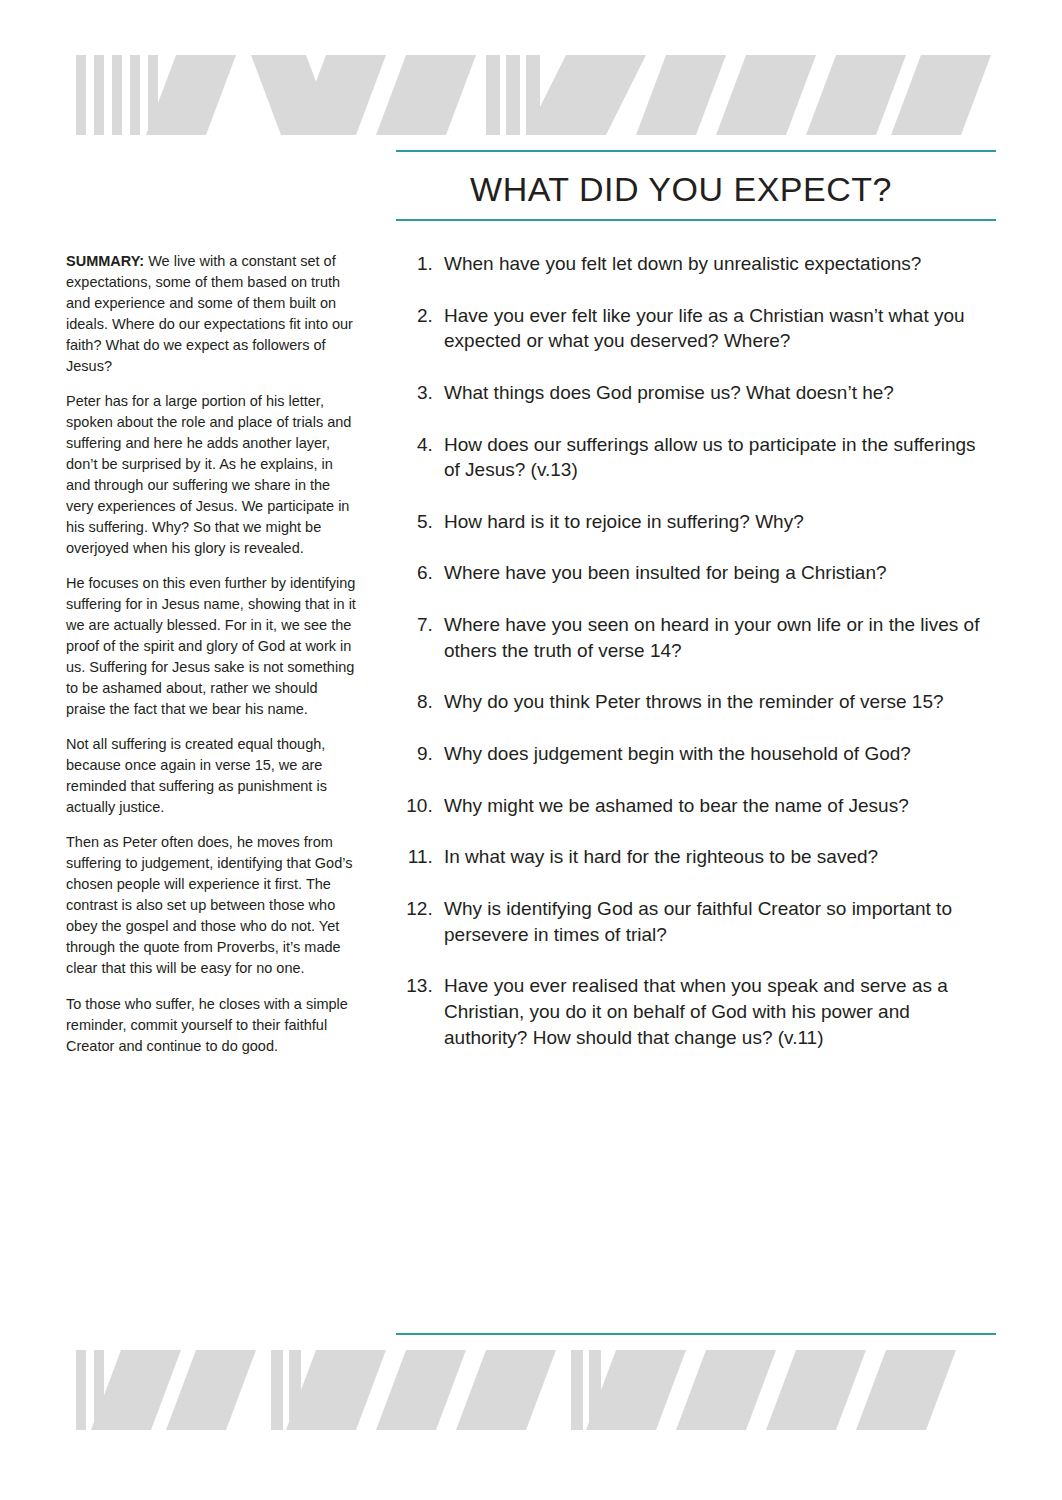WHAT DID YOU EXPECT?
SUMMARY: We live with a constant set of expectations, some of them based on truth and experience and some of them built on ideals. Where do our expectations fit into our faith? What do we expect as followers of Jesus?
Peter has for a large portion of his letter, spoken about the role and place of trials and suffering and here he adds another layer, don’t be surprised by it. As he explains, in and through our suffering we share in the very experiences of Jesus. We participate in his suffering. Why? So that we might be overjoyed when his glory is revealed.
He focuses on this even further by identifying suffering for in Jesus name, showing that in it we are actually blessed. For in it, we see the proof of the spirit and glory of God at work in us. Suffering for Jesus sake is not something to be ashamed about, rather we should praise the fact that we bear his name.
Not all suffering is created equal though, because once again in verse 15, we are reminded that suffering as punishment is actually justice.
Then as Peter often does, he moves from suffering to judgement, identifying that God’s chosen people will experience it first. The contrast is also set up between those who obey the gospel and those who do not. Yet through the quote from Proverbs, it’s made clear that this will be easy for no one.
To those who suffer, he closes with a simple reminder, commit yourself to their faithful Creator and continue to do good.
When have you felt let down by unrealistic expectations?
Have you ever felt like your life as a Christian wasn’t what you expected or what you deserved? Where?
What things does God promise us? What doesn’t he?
How does our sufferings allow us to participate in the sufferings of Jesus? (v.13)
How hard is it to rejoice in suffering? Why?
Where have you been insulted for being a Christian?
Where have you seen on heard in your own life or in the lives of others the truth of verse 14?
Why do you think Peter throws in the reminder of verse 15?
Why does judgement begin with the household of God?
Why might we be ashamed to bear the name of Jesus?
In what way is it hard for the righteous to be saved?
Why is identifying God as our faithful Creator so important to persevere in times of trial?
Have you ever realised that when you speak and serve as a Christian, you do it on behalf of God with his power and authority? How should that change us? (v.11)